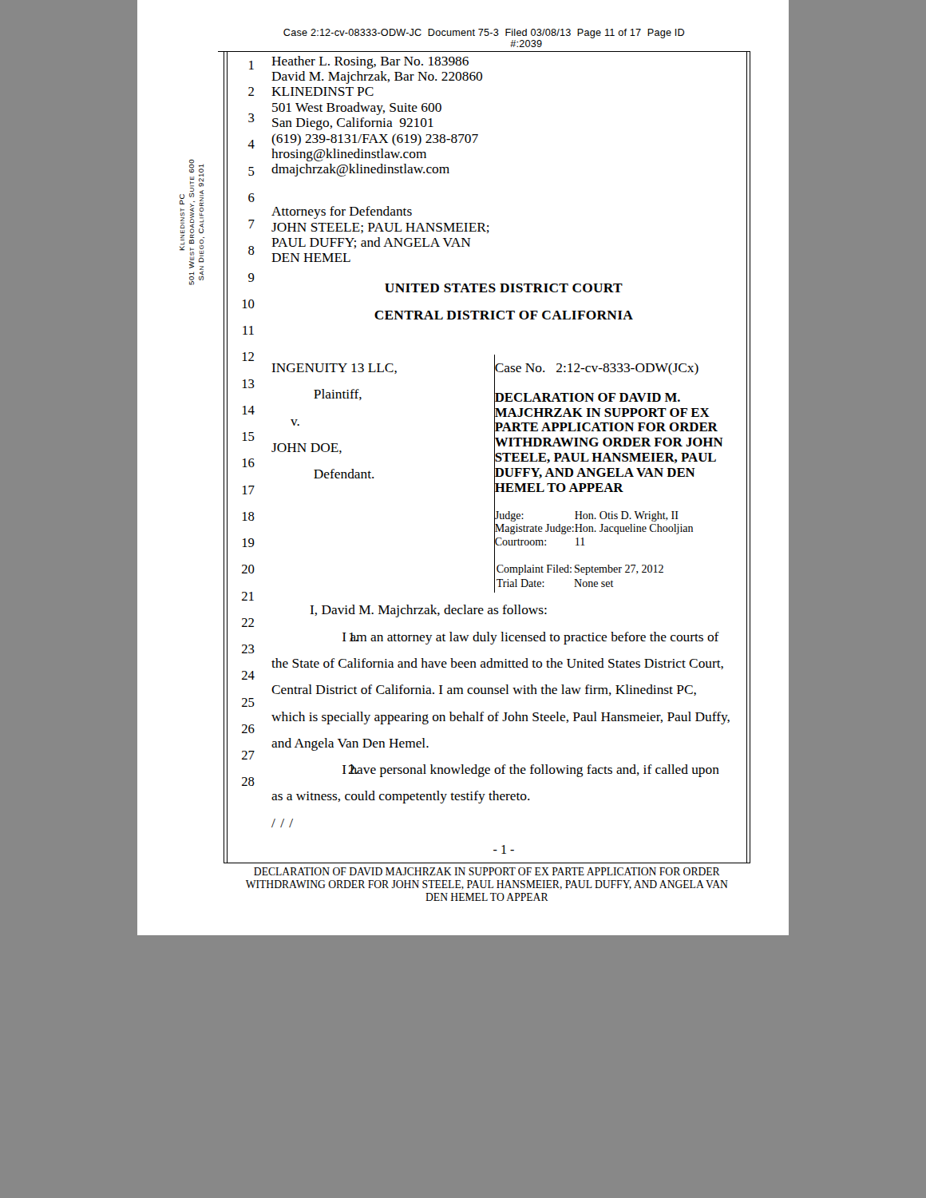Case 2:12-cv-08333-ODW-JC Document 75-3 Filed 03/08/13 Page 11 of 17 Page ID #:2039
KLINEDINST PC
501 WEST BROADWAY, SUITE 600
SAN DIEGO, CALIFORNIA 92101
1
2
3
4
5
6
7
8
9
10
11
12
13
14
15
16
17
18
19
20
21
22
23
24
25
26
27
28
Heather L. Rosing, Bar No. 183986
David M. Majchrzak, Bar No. 220860
KLINEDINST PC
501 West Broadway, Suite 600
San Diego, California 92101
(619) 239-8131/FAX (619) 238-8707
hrosing@klinedinstlaw.com
dmajchrzak@klinedinstlaw.com
Attorneys for Defendants
JOHN STEELE; PAUL HANSMEIER;
PAUL DUFFY; and ANGELA VAN
DEN HEMEL
UNITED STATES DISTRICT COURT
CENTRAL DISTRICT OF CALIFORNIA
| INGENUITY 13 LLC, Plaintiff, v. JOHN DOE, Defendant. | Case No. 2:12-cv-8333-ODW(JCx) Declaration of David M. Majchrzak in Support of Ex Parte Application for Order Withdrawing Order for John Steele, Paul Hansmeier, Paul Duffy, and Angela Van Den Hemel to Appear / Judge: / Hon. Otis D. Wright, II / / Magistrate Judge: / Hon. Jacqueline Chooljian / / Courtroom: / 11 / / Complaint Filed: / September 27, 2012 / / Trial Date: / None set / |
I, David M. Majchrzak, declare as follows:
1. I am an attorney at law duly licensed to practice before the courts of
the State of California and have been admitted to the United States District Court,
Central District of California. I am counsel with the law firm, Klinedinst PC,
which is specially appearing on behalf of John Steele, Paul Hansmeier, Paul Duffy,
and Angela Van Den Hemel.
2. I have personal knowledge of the following facts and, if called upon
as a witness, could competently testify thereto.
/ / /
- 1 -
Declaration of David Majchrzak in Support of Ex Parte Application for Order
Withdrawing Order for John Steele, Paul Hansmeier, Paul Duffy, and Angela Van
Den Hemel to Appear